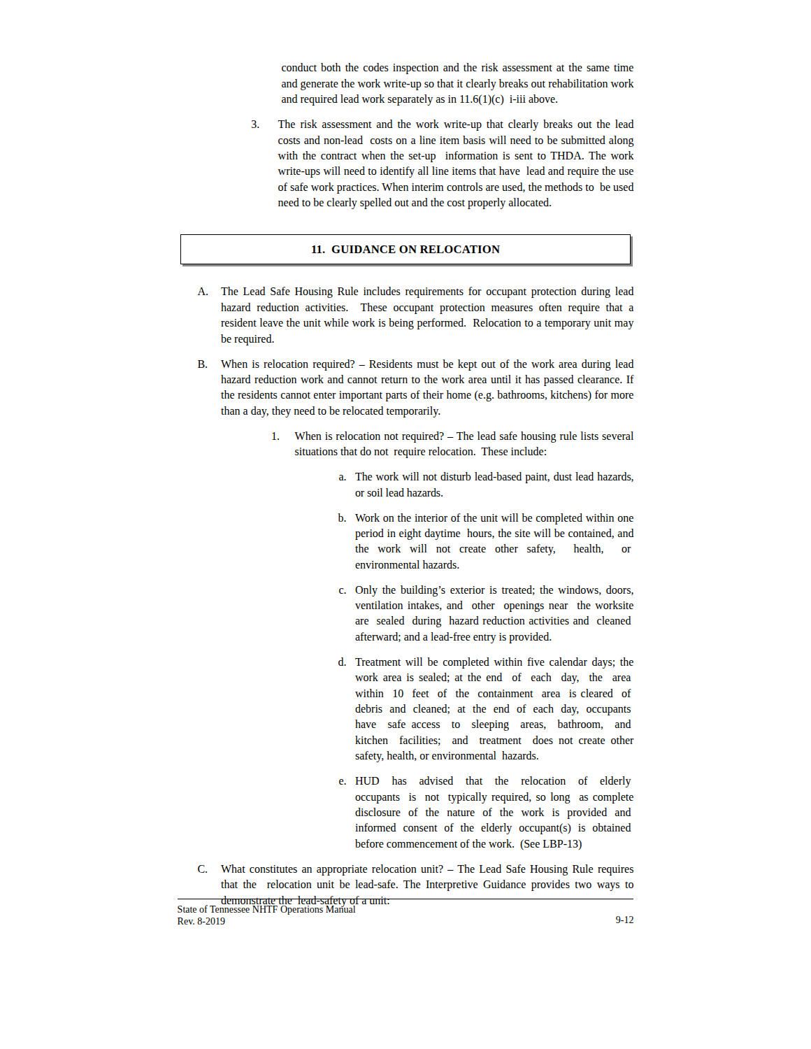conduct both the codes inspection and the risk assessment at the same time and generate the work write-up so that it clearly breaks out rehabilitation work and required lead work separately as in 11.6(1)(c) i-iii above.
3. The risk assessment and the work write-up that clearly breaks out the lead costs and non-lead costs on a line item basis will need to be submitted along with the contract when the set-up information is sent to THDA. The work write-ups will need to identify all line items that have lead and require the use of safe work practices. When interim controls are used, the methods to be used need to be clearly spelled out and the cost properly allocated.
11. GUIDANCE ON RELOCATION
A. The Lead Safe Housing Rule includes requirements for occupant protection during lead hazard reduction activities. These occupant protection measures often require that a resident leave the unit while work is being performed. Relocation to a temporary unit may be required.
B. When is relocation required? – Residents must be kept out of the work area during lead hazard reduction work and cannot return to the work area until it has passed clearance. If the residents cannot enter important parts of their home (e.g. bathrooms, kitchens) for more than a day, they need to be relocated temporarily.
1. When is relocation not required? – The lead safe housing rule lists several situations that do not require relocation. These include:
a. The work will not disturb lead-based paint, dust lead hazards, or soil lead hazards.
b. Work on the interior of the unit will be completed within one period in eight daytime hours, the site will be contained, and the work will not create other safety, health, or environmental hazards.
c. Only the building’s exterior is treated; the windows, doors, ventilation intakes, and other openings near the worksite are sealed during hazard reduction activities and cleaned afterward; and a lead-free entry is provided.
d. Treatment will be completed within five calendar days; the work area is sealed; at the end of each day, the area within 10 feet of the containment area is cleared of debris and cleaned; at the end of each day, occupants have safe access to sleeping areas, bathroom, and kitchen facilities; and treatment does not create other safety, health, or environmental hazards.
e. HUD has advised that the relocation of elderly occupants is not typically required, so long as complete disclosure of the nature of the work is provided and informed consent of the elderly occupant(s) is obtained before commencement of the work. (See LBP-13)
C. What constitutes an appropriate relocation unit? – The Lead Safe Housing Rule requires that the relocation unit be lead-safe. The Interpretive Guidance provides two ways to demonstrate the lead-safety of a unit:
State of Tennessee NHTF Operations Manual
Rev. 8-2019
9-12